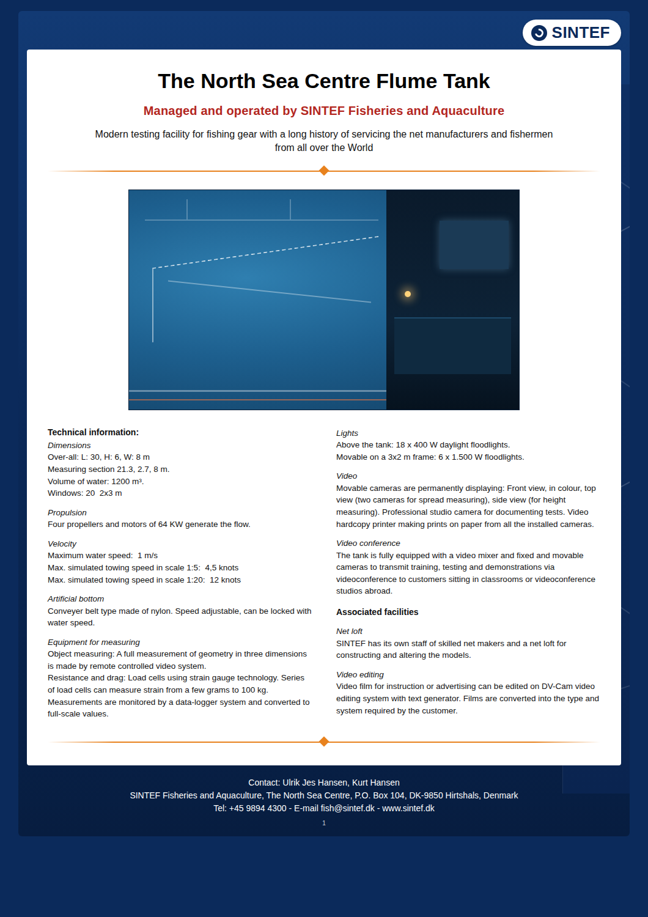SINTEF
The North Sea Centre Flume Tank
Managed and operated by SINTEF Fisheries and Aquaculture
Modern testing facility for fishing gear with a long history of servicing the net manufacturers and fishermen from all over the World
Technical information:
Dimensions
Over-all: L: 30, H: 6, W: 8 m
Measuring section 21.3, 2.7, 8 m.
Volume of water: 1200 m³.
Windows: 20 2x3 m
Propulsion
Four propellers and motors of 64 KW generate the flow.
Velocity
Maximum water speed: 1 m/s
Max. simulated towing speed in scale 1:5: 4,5 knots
Max. simulated towing speed in scale 1:20: 12 knots
Artificial bottom
Conveyer belt type made of nylon. Speed adjustable, can be locked with water speed.
Equipment for measuring
Object measuring: A full measurement of geometry in three dimensions is made by remote controlled video system.
Resistance and drag: Load cells using strain gauge technology. Series of load cells can measure strain from a few grams to 100 kg. Measurements are monitored by a data-logger system and converted to full-scale values.
Lights
Above the tank: 18 x 400 W daylight floodlights.
Movable on a 3x2 m frame: 6 x 1.500 W floodlights.
Video
Movable cameras are permanently displaying: Front view, in colour, top view (two cameras for spread measuring), side view (for height measuring). Professional studio camera for documenting tests. Video hardcopy printer making prints on paper from all the installed cameras.
Video conference
The tank is fully equipped with a video mixer and fixed and movable cameras to transmit training, testing and demonstrations via videoconference to customers sitting in classrooms or videoconference studios abroad.
Associated facilities
Net loft
SINTEF has its own staff of skilled net makers and a net loft for constructing and altering the models.
Video editing
Video film for instruction or advertising can be edited on DV-Cam video editing system with text generator. Films are converted into the type and system required by the customer.
Contact: Ulrik Jes Hansen, Kurt Hansen
SINTEF Fisheries and Aquaculture, The North Sea Centre, P.O. Box 104, DK-9850 Hirtshals, Denmark
Tel: +45 9894 4300 - E-mail fish@sintef.dk - www.sintef.dk
1